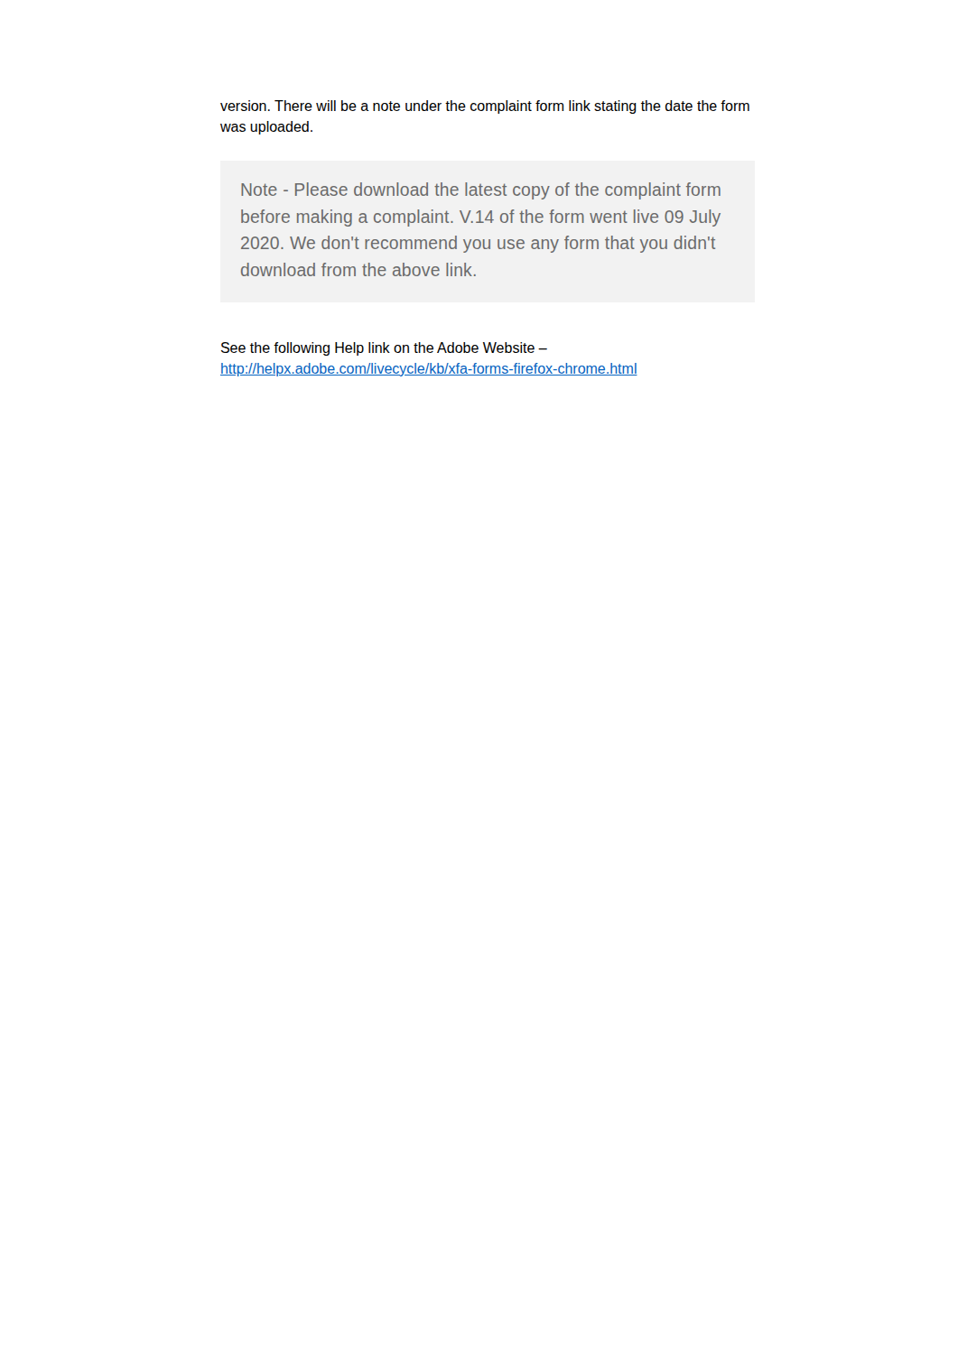version. There will be a note under the complaint form link stating the date the form was uploaded.
Note - Please download the latest copy of the complaint form before making a complaint. V.14 of the form went live 09 July 2020. We don't recommend you use any form that you didn't download from the above link.
See the following Help link on the Adobe Website –
http://helpx.adobe.com/livecycle/kb/xfa-forms-firefox-chrome.html